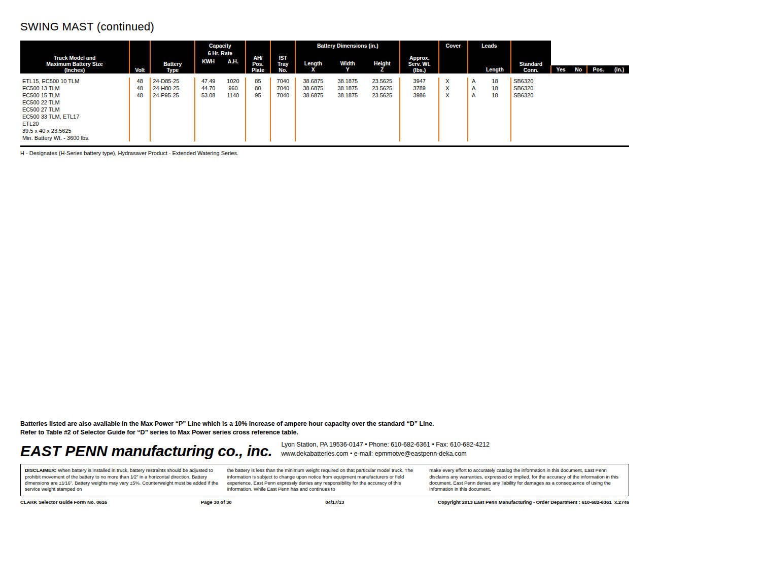SWING MAST (continued)
| Truck Model and Maximum Battery Size (Inches) | Volt | Battery Type | Capacity | AH/ Pos. Plate | IST Tray No. | Battery Dimensions (in.) | Approx. Serv. Wt. (lbs.) | Cover | Leads | Standard Conn. |
| --- | --- | --- | --- | --- | --- | --- | --- | --- | --- | --- |
| 6 Hr. Rate | Length X | Width Y | Height Z | | | | Length |
| KWH | A.H. |
| | | Yes | No | Pos. | (in.) |
| ETL15, EC500 10 TLM | 48 | 24-D85-25 | 47.49 | 1020 | 85 | 7040 | 38.6875 | 38.1875 | 23.5625 | 3947 | X | | A | 18 | SB6320 |
| EC500 13 TLM | 48 | 24-H80-25 | 44.70 | 960 | 80 | 7040 | 38.6875 | 38.1875 | 23.5625 | 3789 | X | | A | 18 | SB6320 |
| EC500 15 TLM | 48 | 24-P95-25 | 53.08 | 1140 | 95 | 7040 | 38.6875 | 38.1875 | 23.5625 | 3986 | X | | A | 18 | SB6320 |
| EC500 22 TLM | | | | | | | | | | | | | | | |
| EC500 27 TLM | | | | | | | | | | | | | | | |
| EC500 33 TLM, ETL17 | | | | | | | | | | | | | | | |
| ETL20 | | | | | | | | | | | | | | | |
| 39.5 x 40 x 23.5625 | | | | | | | | | | | | | | | |
| Min. Battery Wt. - 3600 lbs. | | | | | | | | | | | | | | | |
H - Designates (H-Series battery type), Hydrasaver Product - Extended Watering Series.
Batteries listed are also available in the Max Power “P” Line which is a 10% increase of ampere hour capacity over the standard “D” Line.
Refer to Table #2 of Selector Guide for “D” series to Max Power series cross reference table.
EAST PENN manufacturing co., inc.
Lyon Station, PA 19536-0147 • Phone: 610-682-6361 • Fax: 610-682-4212
www.dekabatteries.com • e-mail: epmmotve@eastpenn-deka.com
DISCLAIMER: When battery is installed in truck, battery restraints should be adjusted to prohibit movement of the battery to no more than 1⁄2” in a horizontal direction. Battery dimensions are ±1⁄16”. Battery weights may vary ±5%. Counterweight must be added if the service weight stamped on
the battery is less than the minimum weight required on that particular model truck. The information is subject to change upon notice from equipment manufacturers or field experience. East Penn expressly denies any responsibility for the accuracy of this information. While East Penn has and continues to
make every effort to accurately catalog the information in this document, East Penn disclaims any warranties, expressed or implied, for the accuracy of the information in this document. East Penn denies any liability for damages as a consequence of using the information in this document.
CLARK Selector Guide Form No. 0616 Page 30 of 30 04/17/13 Copyright 2013 East Penn Manufacturing - Order Department : 610-682-6361 x.2746